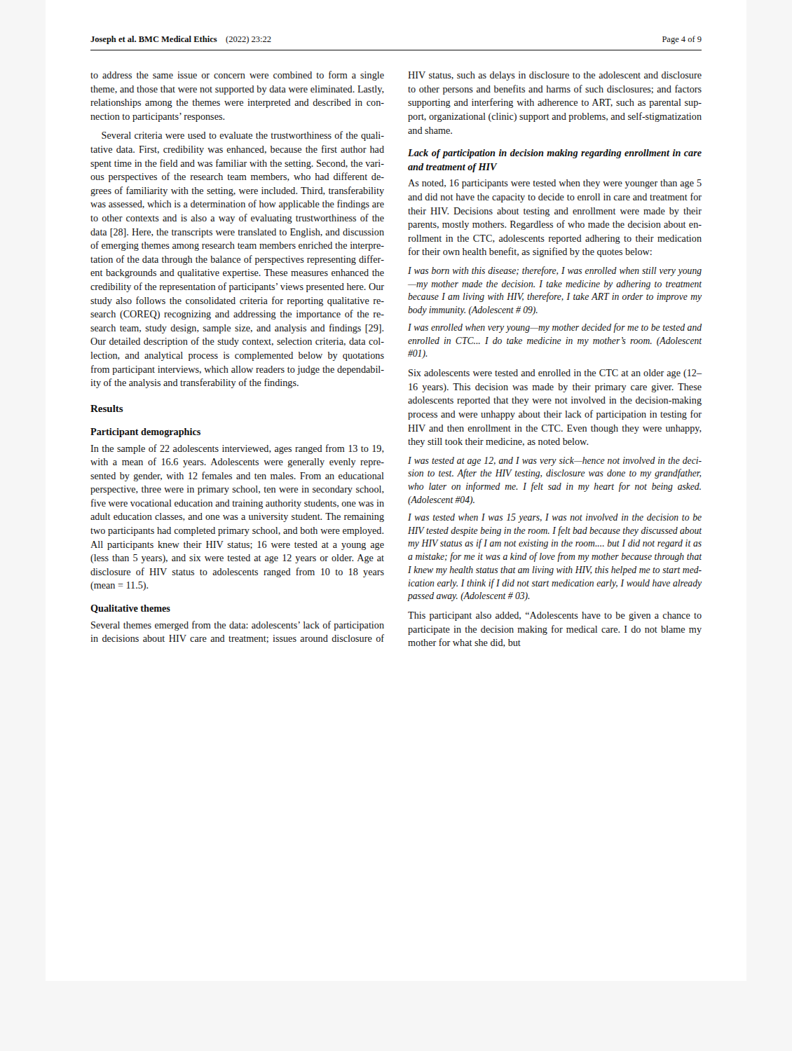Joseph et al. BMC Medical Ethics (2022) 23:22
Page 4 of 9
to address the same issue or concern were combined to form a single theme, and those that were not supported by data were eliminated. Lastly, relationships among the themes were interpreted and described in connection to participants’ responses.
Several criteria were used to evaluate the trustworthiness of the qualitative data. First, credibility was enhanced, because the first author had spent time in the field and was familiar with the setting. Second, the various perspectives of the research team members, who had different degrees of familiarity with the setting, were included. Third, transferability was assessed, which is a determination of how applicable the findings are to other contexts and is also a way of evaluating trustworthiness of the data [28]. Here, the transcripts were translated to English, and discussion of emerging themes among research team members enriched the interpretation of the data through the balance of perspectives representing different backgrounds and qualitative expertise. These measures enhanced the credibility of the representation of participants’ views presented here. Our study also follows the consolidated criteria for reporting qualitative research (COREQ) recognizing and addressing the importance of the research team, study design, sample size, and analysis and findings [29]. Our detailed description of the study context, selection criteria, data collection, and analytical process is complemented below by quotations from participant interviews, which allow readers to judge the dependability of the analysis and transferability of the findings.
Results
Participant demographics
In the sample of 22 adolescents interviewed, ages ranged from 13 to 19, with a mean of 16.6 years. Adolescents were generally evenly represented by gender, with 12 females and ten males. From an educational perspective, three were in primary school, ten were in secondary school, five were vocational education and training authority students, one was in adult education classes, and one was a university student. The remaining two participants had completed primary school, and both were employed. All participants knew their HIV status; 16 were tested at a young age (less than 5 years), and six were tested at age 12 years or older. Age at disclosure of HIV status to adolescents ranged from 10 to 18 years (mean = 11.5).
Qualitative themes
Several themes emerged from the data: adolescents’ lack of participation in decisions about HIV care and treatment; issues around disclosure of HIV status, such as delays in disclosure to the adolescent and disclosure to other persons and benefits and harms of such disclosures; and factors supporting and interfering with adherence to ART, such as parental support, organizational (clinic) support and problems, and self-stigmatization and shame.
Lack of participation in decision making regarding enrollment in care and treatment of HIV
As noted, 16 participants were tested when they were younger than age 5 and did not have the capacity to decide to enroll in care and treatment for their HIV. Decisions about testing and enrollment were made by their parents, mostly mothers. Regardless of who made the decision about enrollment in the CTC, adolescents reported adhering to their medication for their own health benefit, as signified by the quotes below:
I was born with this disease; therefore, I was enrolled when still very young—my mother made the decision. I take medicine by adhering to treatment because I am living with HIV, therefore, I take ART in order to improve my body immunity. (Adolescent # 09).
I was enrolled when very young—my mother decided for me to be tested and enrolled in CTC... I do take medicine in my mother’s room. (Adolescent #01).
Six adolescents were tested and enrolled in the CTC at an older age (12–16 years). This decision was made by their primary care giver. These adolescents reported that they were not involved in the decision-making process and were unhappy about their lack of participation in testing for HIV and then enrollment in the CTC. Even though they were unhappy, they still took their medicine, as noted below.
I was tested at age 12, and I was very sick—hence not involved in the decision to test. After the HIV testing, disclosure was done to my grandfather, who later on informed me. I felt sad in my heart for not being asked. (Adolescent #04).
I was tested when I was 15 years, I was not involved in the decision to be HIV tested despite being in the room. I felt bad because they discussed about my HIV status as if I am not existing in the room.... but I did not regard it as a mistake; for me it was a kind of love from my mother because through that I knew my health status that am living with HIV, this helped me to start medication early. I think if I did not start medication early, I would have already passed away. (Adolescent # 03).
This participant also added, “Adolescents have to be given a chance to participate in the decision making for medical care. I do not blame my mother for what she did, but